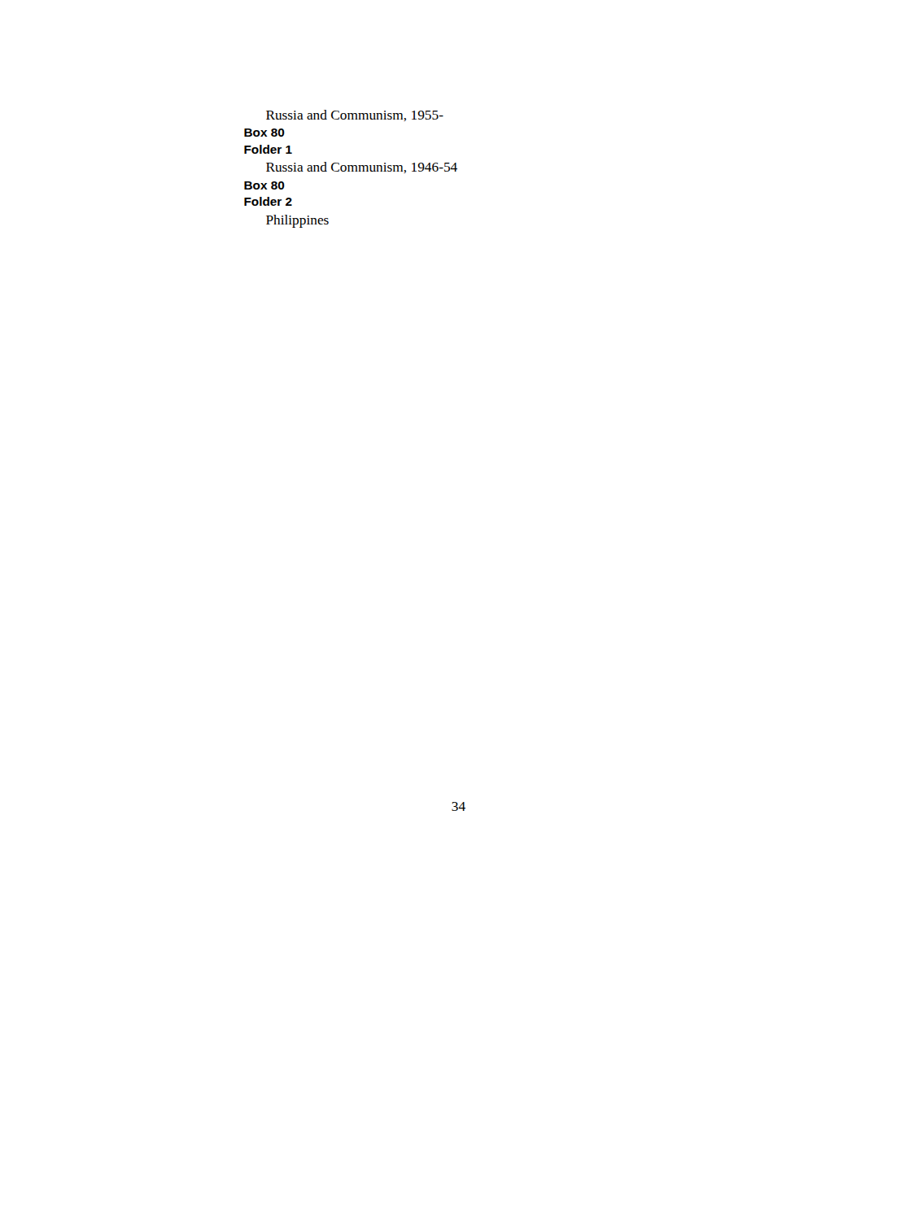Russia and Communism, 1955-
Box 80
Folder 1
Russia and Communism, 1946-54
Box 80
Folder 2
Philippines
34